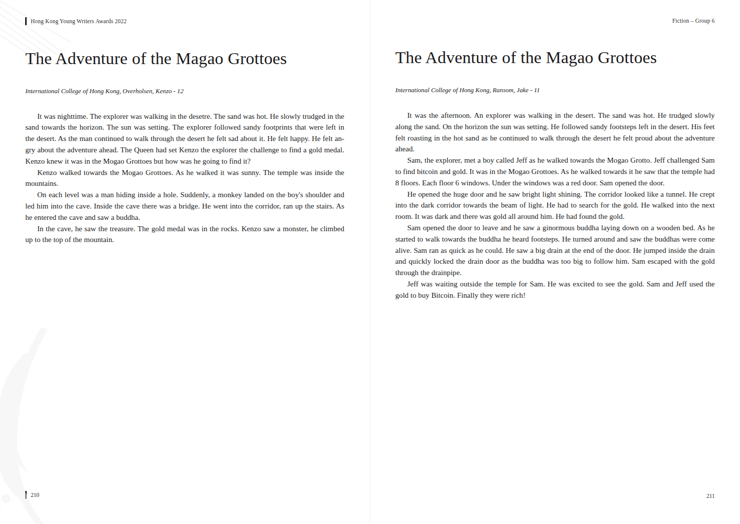Hong Kong Young Writers Awards 2022
The Adventure of the Magao Grottoes
International College of Hong Kong, Overholsen, Kenzo - 12
It was nighttime. The explorer was walking in the desetre. The sand was hot. He slowly trudged in the sand towards the horizon. The sun was setting. The explorer followed sandy footprints that were left in the desert. As the man continued to walk through the desert he felt sad about it. He felt happy. He felt angry about the adventure ahead. The Queen had set Kenzo the explorer the challenge to find a gold medal. Kenzo knew it was in the Mogao Grottoes but how was he going to find it?
Kenzo walked towards the Mogao Grottoes. As he walked it was sunny. The temple was inside the mountains.
On each level was a man hiding inside a hole. Suddenly, a monkey landed on the boy's shoulder and led him into the cave. Inside the cave there was a bridge. He went into the corridor, ran up the stairs. As he entered the cave and saw a buddha.
In the cave, he saw the treasure. The gold medal was in the rocks. Kenzo saw a monster, he climbed up to the top of the mountain.
210
Fiction – Group 6
The Adventure of the Magao Grottoes
International College of Hong Kong, Ransom, Jake - 11
It was the afternoon. An explorer was walking in the desert. The sand was hot. He trudged slowly along the sand. On the horizon the sun was setting. He followed sandy footsteps left in the desert. His feet felt roasting in the hot sand as he continued to walk through the desert he felt proud about the adventure ahead.
Sam, the explorer, met a boy called Jeff as he walked towards the Mogao Grotto. Jeff challenged Sam to find bitcoin and gold. It was in the Mogao Grottoes. As he walked towards it he saw that the temple had 8 floors. Each floor 6 windows. Under the windows was a red door. Sam opened the door.
He opened the huge door and he saw bright light shining. The corridor looked like a tunnel. He crept into the dark corridor towards the beam of light. He had to search for the gold. He walked into the next room. It was dark and there was gold all around him. He had found the gold.
Sam opened the door to leave and he saw a ginormous buddha laying down on a wooden bed. As he started to walk towards the buddha he heard footsteps. He turned around and saw the buddhas were come alive. Sam ran as quick as he could. He saw a big drain at the end of the door. He jumped inside the drain and quickly locked the drain door as the buddha was too big to follow him. Sam escaped with the gold through the drainpipe.
Jeff was waiting outside the temple for Sam. He was excited to see the gold. Sam and Jeff used the gold to buy Bitcoin. Finally they were rich!
211